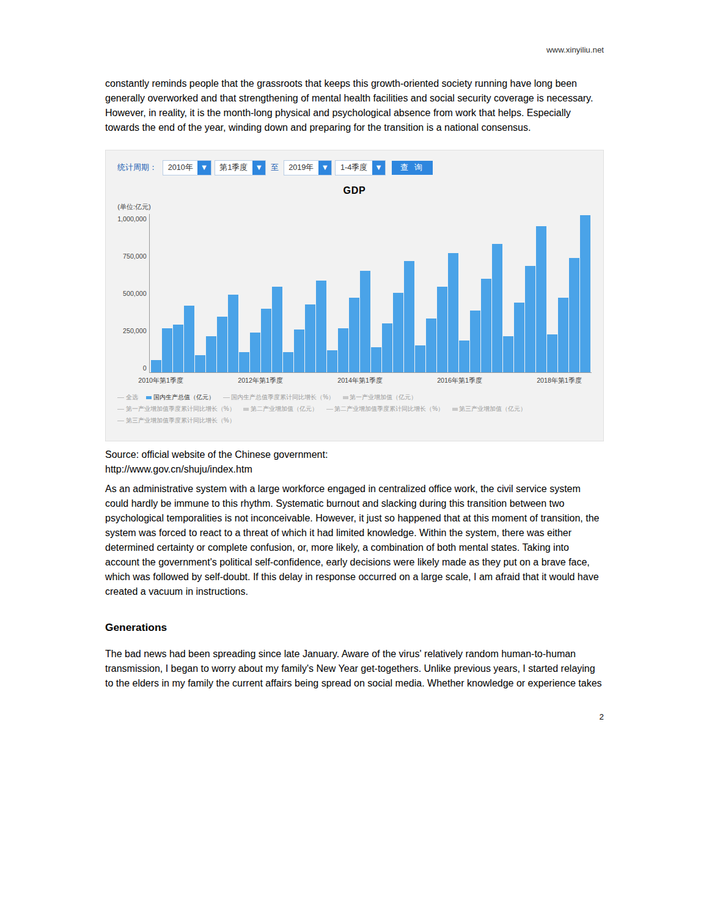www.xinyiliu.net
constantly reminds people that the grassroots that keeps this growth-oriented society running have long been generally overworked and that strengthening of mental health facilities and social security coverage is necessary. However, in reality, it is the month-long physical and psychological absence from work that helps. Especially towards the end of the year, winding down and preparing for the transition is a national consensus.
统计周期： 2010年▼ 第1季度▼ 至 2019年▼ 1-4季度▼ 查 询
GDP
(单位:亿元)
1,000,000 750,000 500,000 250,000 0
2010年第1季度 2012年第1季度 2014年第1季度 2016年第1季度 2018年第1季度
全选 国内生产总值（亿元） 国内生产总值季度累计同比增长（%） 第一产业增加值（亿元）
第一产业增加值季度累计同比增长（%） 第二产业增加值（亿元） 第二产业增加值季度累计同比增长（%） 第三产业增加值（亿元）
第三产业增加值季度累计同比增长（%）
Source: official website of the Chinese government:
http://www.gov.cn/shuju/index.htm
As an administrative system with a large workforce engaged in centralized office work, the civil service system could hardly be immune to this rhythm. Systematic burnout and slacking during this transition between two psychological temporalities is not inconceivable. However, it just so happened that at this moment of transition, the system was forced to react to a threat of which it had limited knowledge. Within the system, there was either determined certainty or complete confusion, or, more likely, a combination of both mental states. Taking into account the government's political self-confidence, early decisions were likely made as they put on a brave face, which was followed by self-doubt. If this delay in response occurred on a large scale, I am afraid that it would have created a vacuum in instructions.
Generations
The bad news had been spreading since late January. Aware of the virus' relatively random human-to-human transmission, I began to worry about my family's New Year get-togethers. Unlike previous years, I started relaying to the elders in my family the current affairs being spread on social media. Whether knowledge or experience takes
2